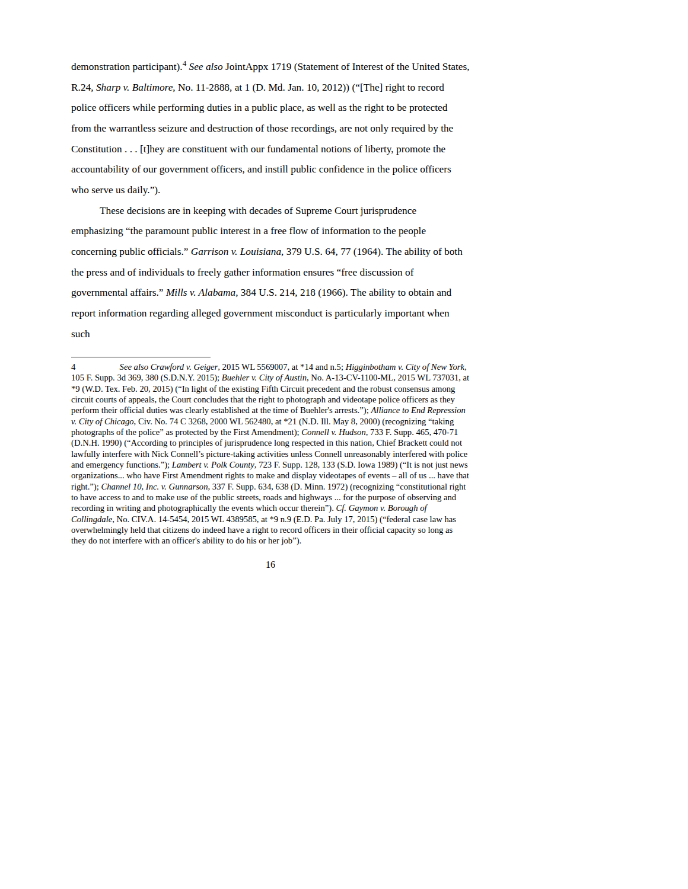demonstration participant).4 See also JointAppx 1719 (Statement of Interest of the United States, R.24, Sharp v. Baltimore, No. 11-2888, at 1 (D. Md. Jan. 10, 2012)) (“[The] right to record police officers while performing duties in a public place, as well as the right to be protected from the warrantless seizure and destruction of those recordings, are not only required by the Constitution . . . [t]hey are constituent with our fundamental notions of liberty, promote the accountability of our government officers, and instill public confidence in the police officers who serve us daily.”).
These decisions are in keeping with decades of Supreme Court jurisprudence emphasizing “the paramount public interest in a free flow of information to the people concerning public officials.” Garrison v. Louisiana, 379 U.S. 64, 77 (1964). The ability of both the press and of individuals to freely gather information ensures “free discussion of governmental affairs.” Mills v. Alabama, 384 U.S. 214, 218 (1966). The ability to obtain and report information regarding alleged government misconduct is particularly important when such
4 See also Crawford v. Geiger, 2015 WL 5569007, at *14 and n.5; Higginbotham v. City of New York, 105 F. Supp. 3d 369, 380 (S.D.N.Y. 2015); Buehler v. City of Austin, No. A-13-CV-1100-ML, 2015 WL 737031, at *9 (W.D. Tex. Feb. 20, 2015) (“In light of the existing Fifth Circuit precedent and the robust consensus among circuit courts of appeals, the Court concludes that the right to photograph and videotape police officers as they perform their official duties was clearly established at the time of Buehler's arrests.”); Alliance to End Repression v. City of Chicago, Civ. No. 74 C 3268, 2000 WL 562480, at *21 (N.D. Ill. May 8, 2000) (recognizing “taking photographs of the police” as protected by the First Amendment); Connell v. Hudson, 733 F. Supp. 465, 470-71 (D.N.H. 1990) (“According to principles of jurisprudence long respected in this nation, Chief Brackett could not lawfully interfere with Nick Connell’s picture-taking activities unless Connell unreasonably interfered with police and emergency functions.”); Lambert v. Polk County, 723 F. Supp. 128, 133 (S.D. Iowa 1989) (“It is not just news organizations... who have First Amendment rights to make and display videotapes of events – all of us ... have that right.”); Channel 10, Inc. v. Gunnarson, 337 F. Supp. 634, 638 (D. Minn. 1972) (recognizing “constitutional right to have access to and to make use of the public streets, roads and highways ... for the purpose of observing and recording in writing and photographically the events which occur therein”). Cf. Gaymon v. Borough of Collingdale, No. CIV.A. 14-5454, 2015 WL 4389585, at *9 n.9 (E.D. Pa. July 17, 2015) (“federal case law has overwhelmingly held that citizens do indeed have a right to record officers in their official capacity so long as they do not interfere with an officer's ability to do his or her job”).
16